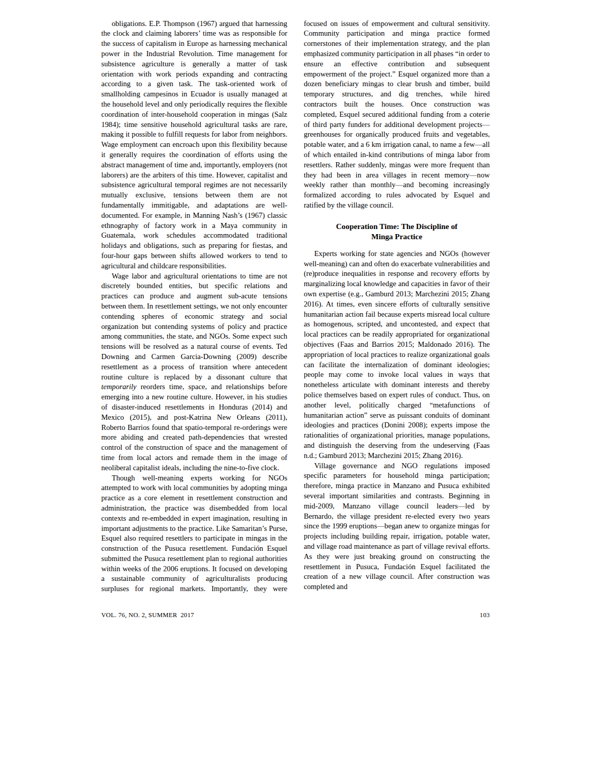obligations. E.P. Thompson (1967) argued that harnessing the clock and claiming laborers’ time was as responsible for the success of capitalism in Europe as harnessing mechanical power in the Industrial Revolution. Time management for subsistence agriculture is generally a matter of task orientation with work periods expanding and contracting according to a given task. The task-oriented work of smallholding campesinos in Ecuador is usually managed at the household level and only periodically requires the flexible coordination of inter-household cooperation in mingas (Salz 1984); time sensitive household agricultural tasks are rare, making it possible to fulfill requests for labor from neighbors. Wage employment can encroach upon this flexibility because it generally requires the coordination of efforts using the abstract management of time and, importantly, employers (not laborers) are the arbiters of this time. However, capitalist and subsistence agricultural temporal regimes are not necessarily mutually exclusive, tensions between them are not fundamentally immitigable, and adaptations are well-documented. For example, in Manning Nash’s (1967) classic ethnography of factory work in a Maya community in Guatemala, work schedules accommodated traditional holidays and obligations, such as preparing for fiestas, and four-hour gaps between shifts allowed workers to tend to agricultural and childcare responsibilities.
Wage labor and agricultural orientations to time are not discretely bounded entities, but specific relations and practices can produce and augment sub-acute tensions between them. In resettlement settings, we not only encounter contending spheres of economic strategy and social organization but contending systems of policy and practice among communities, the state, and NGOs. Some expect such tensions will be resolved as a natural course of events. Ted Downing and Carmen Garcia-Downing (2009) describe resettlement as a process of transition where antecedent routine culture is replaced by a dissonant culture that temporarily reorders time, space, and relationships before emerging into a new routine culture. However, in his studies of disaster-induced resettlements in Honduras (2014) and Mexico (2015), and post-Katrina New Orleans (2011), Roberto Barrios found that spatio-temporal re-orderings were more abiding and created path-dependencies that wrested control of the construction of space and the management of time from local actors and remade them in the image of neoliberal capitalist ideals, including the nine-to-five clock.
Though well-meaning experts working for NGOs attempted to work with local communities by adopting minga practice as a core element in resettlement construction and administration, the practice was disembedded from local contexts and re-embedded in expert imagination, resulting in important adjustments to the practice. Like Samaritan’s Purse, Esquel also required resettlers to participate in mingas in the construction of the Pusuca resettlement. Fundación Esquel submitted the Pusuca resettlement plan to regional authorities within weeks of the 2006 eruptions. It focused on developing a sustainable community of agriculturalists producing surpluses for regional markets. Importantly, they were focused on issues of empowerment and cultural sensitivity. Community participation and minga practice formed cornerstones of their implementation strategy, and the plan emphasized community participation in all phases “in order to ensure an effective contribution and subsequent empowerment of the project.” Esquel organized more than a dozen beneficiary mingas to clear brush and timber, build temporary structures, and dig trenches, while hired contractors built the houses. Once construction was completed, Esquel secured additional funding from a coterie of third party funders for additional development projects—greenhouses for organically produced fruits and vegetables, potable water, and a 6 km irrigation canal, to name a few—all of which entailed in-kind contributions of minga labor from resettlers. Rather suddenly, mingas were more frequent than they had been in area villages in recent memory—now weekly rather than monthly—and becoming increasingly formalized according to rules advocated by Esquel and ratified by the village council.
Cooperation Time: The Discipline of
Minga Practice
Experts working for state agencies and NGOs (however well-meaning) can and often do exacerbate vulnerabilities and (re)produce inequalities in response and recovery efforts by marginalizing local knowledge and capacities in favor of their own expertise (e.g., Gamburd 2013; Marchezini 2015; Zhang 2016). At times, even sincere efforts of culturally sensitive humanitarian action fail because experts misread local culture as homogenous, scripted, and uncontested, and expect that local practices can be readily appropriated for organizational objectives (Faas and Barrios 2015; Maldonado 2016). The appropriation of local practices to realize organizational goals can facilitate the internalization of dominant ideologies; people may come to invoke local values in ways that nonetheless articulate with dominant interests and thereby police themselves based on expert rules of conduct. Thus, on another level, politically charged “metafunctions of humanitarian action” serve as puissant conduits of dominant ideologies and practices (Donini 2008); experts impose the rationalities of organizational priorities, manage populations, and distinguish the deserving from the undeserving (Faas n.d.; Gamburd 2013; Marchezini 2015; Zhang 2016).
Village governance and NGO regulations imposed specific parameters for household minga participation; therefore, minga practice in Manzano and Pusuca exhibited several important similarities and contrasts. Beginning in mid-2009, Manzano village council leaders—led by Bernardo, the village president re-elected every two years since the 1999 eruptions—began anew to organize mingas for projects including building repair, irrigation, potable water, and village road maintenance as part of village revival efforts. As they were just breaking ground on constructing the resettlement in Pusuca, Fundación Esquel facilitated the creation of a new village council. After construction was completed and
Vol. 76, No. 2, Summer 2017 103